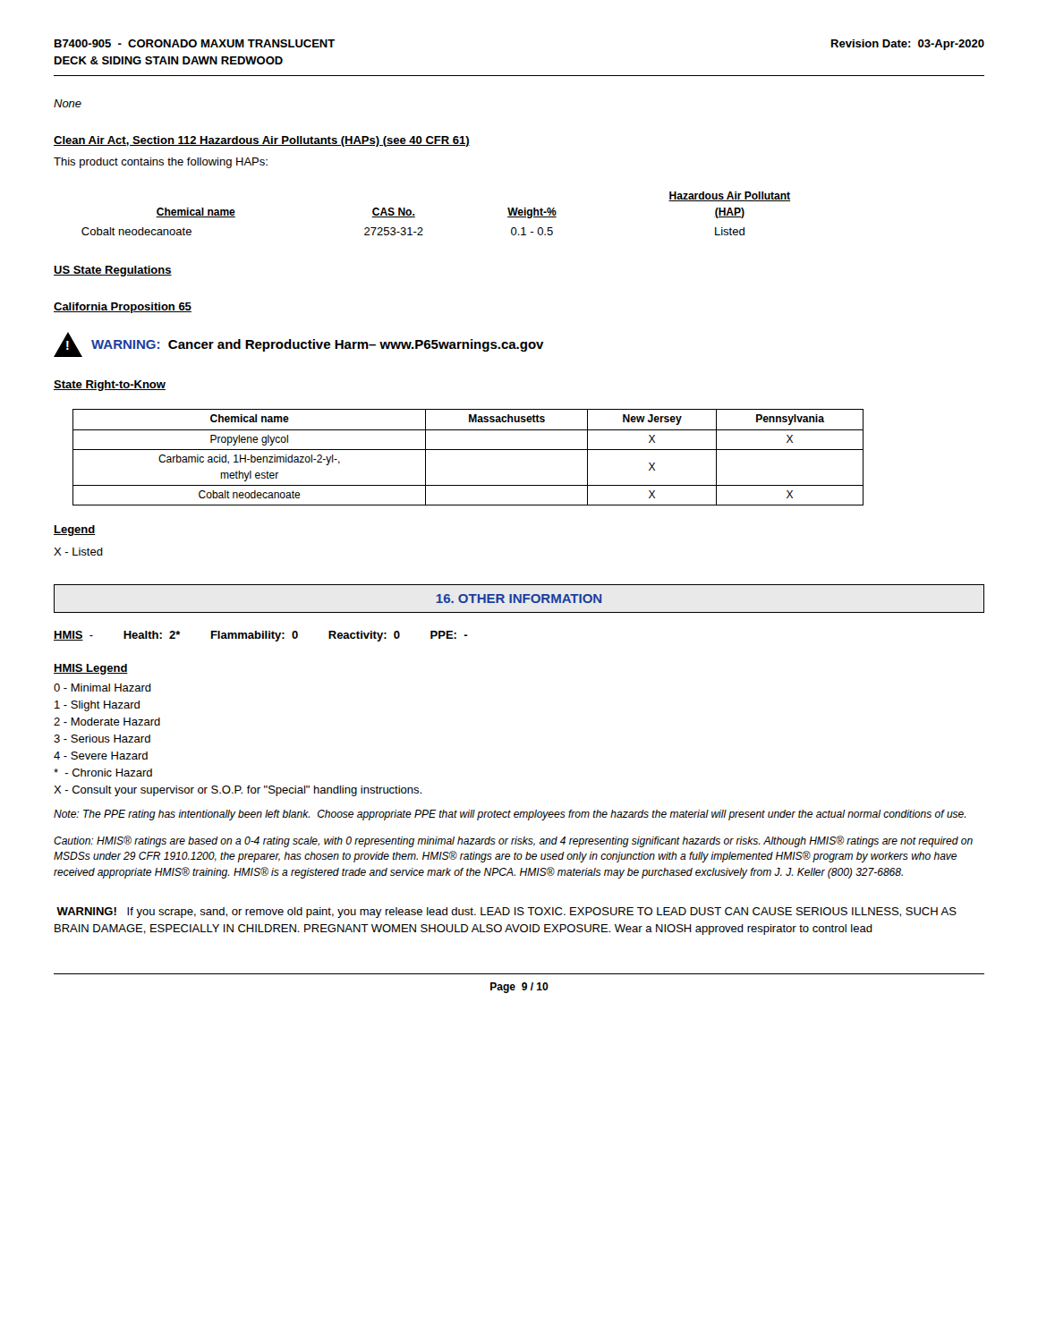B7400-905 - CORONADO MAXUM TRANSLUCENT
DECK & SIDING STAIN DAWN REDWOOD
Revision Date: 03-Apr-2020
None
Clean Air Act, Section 112 Hazardous Air Pollutants (HAPs) (see 40 CFR 61)
This product contains the following HAPs:
| Chemical name | CAS No. | Weight-% | Hazardous Air Pollutant (HAP) |
| --- | --- | --- | --- |
| Cobalt neodecanoate | 27253-31-2 | 0.1 - 0.5 | Listed |
US State Regulations
California Proposition 65
WARNING: Cancer and Reproductive Harm– www.P65warnings.ca.gov
State Right-to-Know
| Chemical name | Massachusetts | New Jersey | Pennsylvania |
| --- | --- | --- | --- |
| Propylene glycol | | X | X |
| Carbamic acid, 1H-benzimidazol-2-yl-, methyl ester | | X | |
| Cobalt neodecanoate | | X | X |
Legend
X - Listed
16. OTHER INFORMATION
HMIS - Health: 2* Flammability: 0 Reactivity: 0 PPE: -
HMIS Legend
0 - Minimal Hazard
1 - Slight Hazard
2 - Moderate Hazard
3 - Serious Hazard
4 - Severe Hazard
* - Chronic Hazard
X - Consult your supervisor or S.O.P. for "Special" handling instructions.
Note: The PPE rating has intentionally been left blank. Choose appropriate PPE that will protect employees from the hazards the material will present under the actual normal conditions of use.
Caution: HMIS® ratings are based on a 0-4 rating scale, with 0 representing minimal hazards or risks, and 4 representing significant hazards or risks. Although HMIS® ratings are not required on MSDSs under 29 CFR 1910.1200, the preparer, has chosen to provide them. HMIS® ratings are to be used only in conjunction with a fully implemented HMIS® program by workers who have received appropriate HMIS® training. HMIS® is a registered trade and service mark of the NPCA. HMIS® materials may be purchased exclusively from J. J. Keller (800) 327-6868.
WARNING! If you scrape, sand, or remove old paint, you may release lead dust. LEAD IS TOXIC. EXPOSURE TO LEAD DUST CAN CAUSE SERIOUS ILLNESS, SUCH AS BRAIN DAMAGE, ESPECIALLY IN CHILDREN. PREGNANT WOMEN SHOULD ALSO AVOID EXPOSURE. Wear a NIOSH approved respirator to control lead
Page 9 / 10